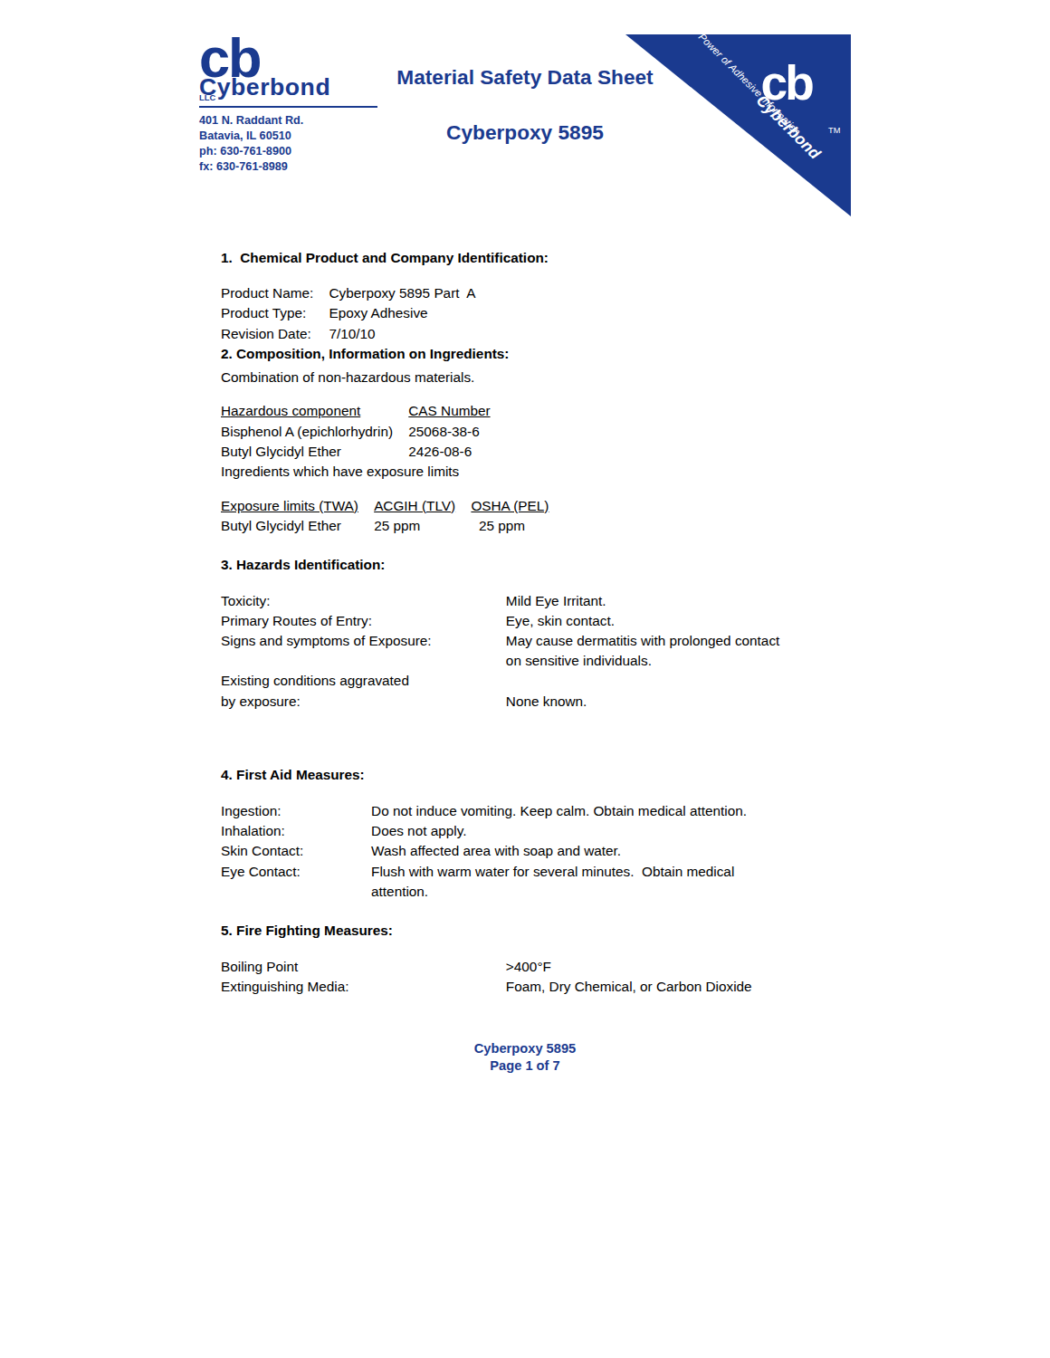cb
Cyberbond
LLC
401 N. Raddant Rd.
Batavia, IL 60510
ph: 630-761-8900
fx: 630-761-8989
Material Safety Data Sheet
Cyberpoxy 5895
The Power of Adhesive Information
cb
Cyberbond
TM
1. Chemical Product and Company Identification:
| Product Name: | Cyberpoxy 5895 Part A |
| Product Type: | Epoxy Adhesive |
| Revision Date: | 7/10/10 |
2. Composition, Information on Ingredients:
Combination of non-hazardous materials.
| Hazardous component | CAS Number |
| Bisphenol A (epichlorhydrin) | 25068-38-6 |
| Butyl Glycidyl Ether | 2426-08-6 |
Ingredients which have exposure limits
| Exposure limits (TWA) | ACGIH (TLV) | OSHA (PEL) |
| Butyl Glycidyl Ether | 25 ppm | 25 ppm |
3. Hazards Identification:
| Toxicity: | Mild Eye Irritant. |
| Primary Routes of Entry: | Eye, skin contact. |
| Signs and symptoms of Exposure: | May cause dermatitis with prolonged contact on sensitive individuals. |
| Existing conditions aggravated by exposure: | None known. |
4. First Aid Measures:
| Ingestion: | Do not induce vomiting. Keep calm. Obtain medical attention. |
| Inhalation: | Does not apply. |
| Skin Contact: | Wash affected area with soap and water. |
| Eye Contact: | Flush with warm water for several minutes. Obtain medical attention. |
5. Fire Fighting Measures:
| Boiling Point | >400°F |
| Extinguishing Media: | Foam, Dry Chemical, or Carbon Dioxide |
Cyberpoxy 5895
Page 1 of 7